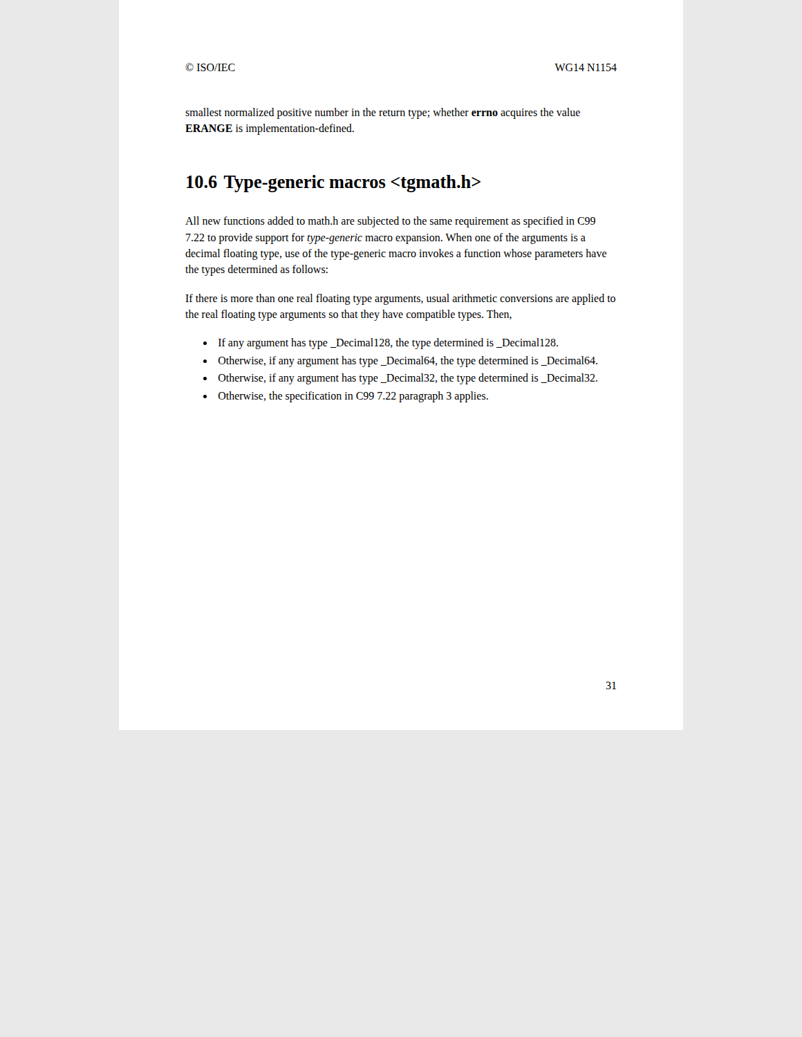© ISO/IEC WG14 N1154
smallest normalized positive number in the return type; whether errno acquires the value ERANGE is implementation-defined.
10.6 Type-generic macros <tgmath.h>
All new functions added to math.h are subjected to the same requirement as specified in C99 7.22 to provide support for type-generic macro expansion. When one of the arguments is a decimal floating type, use of the type-generic macro invokes a function whose parameters have the types determined as follows:
If there is more than one real floating type arguments, usual arithmetic conversions are applied to the real floating type arguments so that they have compatible types. Then,
If any argument has type _Decimal128, the type determined is _Decimal128.
Otherwise, if any argument has type _Decimal64, the type determined is _Decimal64.
Otherwise, if any argument has type _Decimal32, the type determined is _Decimal32.
Otherwise, the specification in C99 7.22 paragraph 3 applies.
31